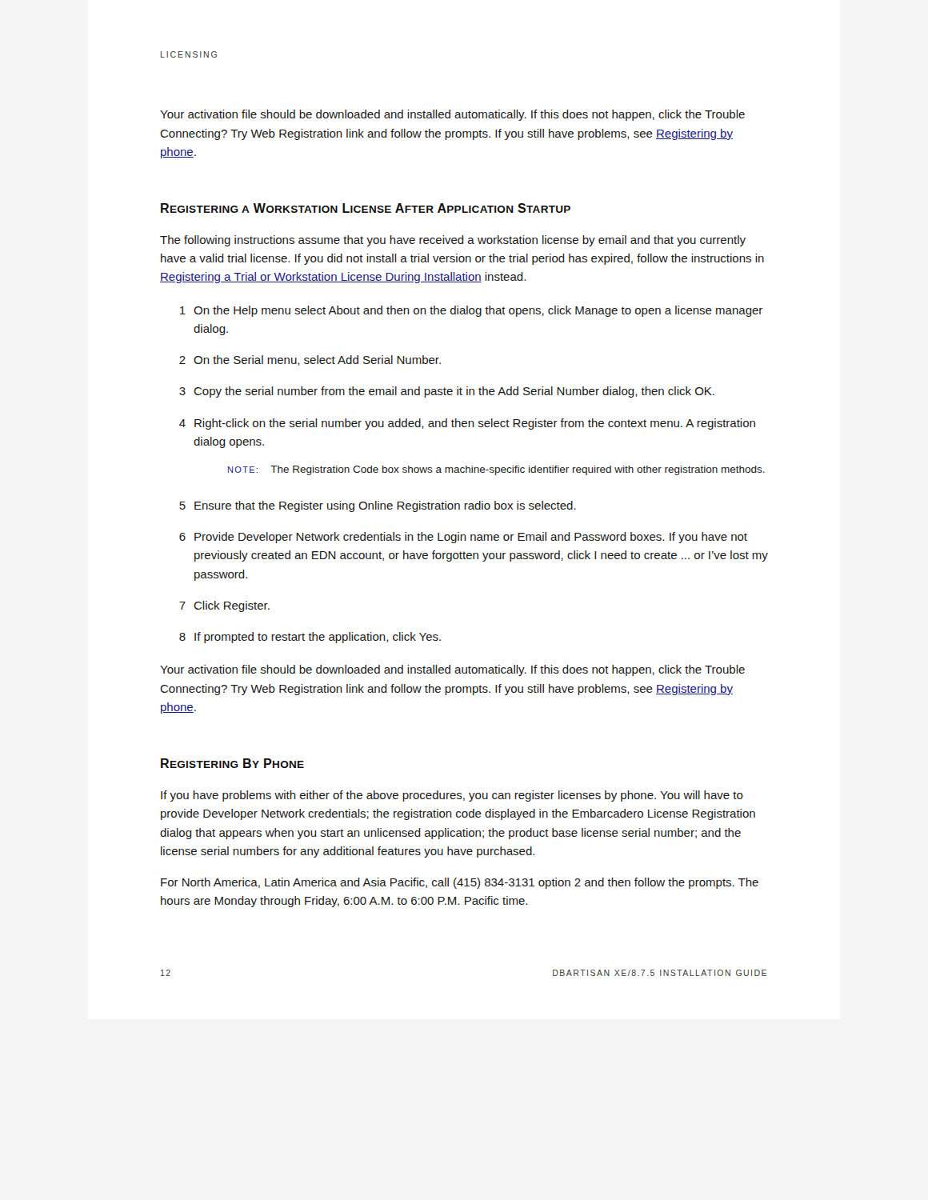LICENSING
Your activation file should be downloaded and installed automatically. If this does not happen, click the Trouble Connecting? Try Web Registration link and follow the prompts. If you still have problems, see Registering by phone.
REGISTERING A WORKSTATION LICENSE AFTER APPLICATION STARTUP
The following instructions assume that you have received a workstation license by email and that you currently have a valid trial license. If you did not install a trial version or the trial period has expired, follow the instructions in Registering a Trial or Workstation License During Installation instead.
On the Help menu select About and then on the dialog that opens, click Manage to open a license manager dialog.
On the Serial menu, select Add Serial Number.
Copy the serial number from the email and paste it in the Add Serial Number dialog, then click OK.
Right-click on the serial number you added, and then select Register from the context menu. A registration dialog opens.
NOTE: The Registration Code box shows a machine-specific identifier required with other registration methods.
Ensure that the Register using Online Registration radio box is selected.
Provide Developer Network credentials in the Login name or Email and Password boxes. If you have not previously created an EDN account, or have forgotten your password, click I need to create ... or I’ve lost my password.
Click Register.
If prompted to restart the application, click Yes.
Your activation file should be downloaded and installed automatically. If this does not happen, click the Trouble Connecting? Try Web Registration link and follow the prompts. If you still have problems, see Registering by phone.
REGISTERING BY PHONE
If you have problems with either of the above procedures, you can register licenses by phone. You will have to provide Developer Network credentials; the registration code displayed in the Embarcadero License Registration dialog that appears when you start an unlicensed application; the product base license serial number; and the license serial numbers for any additional features you have purchased.
For North America, Latin America and Asia Pacific, call (415) 834-3131 option 2 and then follow the prompts. The hours are Monday through Friday, 6:00 A.M. to 6:00 P.M. Pacific time.
12 DBARTISAN XE/8.7.5 INSTALLATION GUIDE